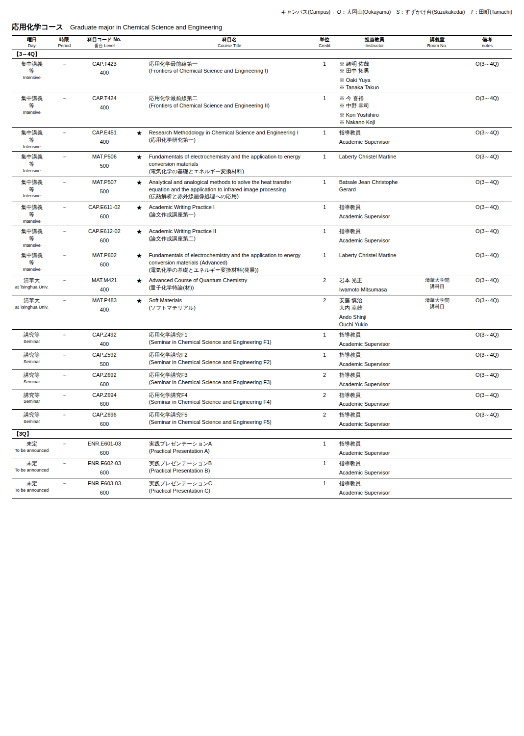キャンパス(Campus)→ O：大岡山(Ookayama)　S：すずかけ台(Suzukakedai)　T：田町(Tamachi)
応用化学コースGraduate major in Chemical Science and Engineering
| 曜日 Day | 時限 Period | 科目コード No. 番台 Level | | 科目名 Course Title | 単位 Credit | 担当教員 Instructor | 講義室 Room No. | 備考 notes |
| --- | --- | --- | --- | --- | --- | --- | --- | --- |
| 【3～4Q】 |
| 集中講義 等 Intensive | － | CAP.T423 400 | | 応用化学最前線第一 (Frontiers of Chemical Science and Engineering I) | 1 | ※ 緒明 佑哉 ※ 田中 拓男 ※ Oaki Yuya ※ Tanaka Takuo | | O(3～4Q) |
| 集中講義 等 Intensive | － | CAP.T424 400 | | 応用化学最前線第二 (Frontiers of Chemical Science and Engineering II) | 1 | ※ 今 喜裕 ※ 中野 幸司 ※ Kon Yoshihiro ※ Nakano Koji | | O(3～4Q) |
| 集中講義 等 Intensive | － | CAP.E451 400 | ★ | Research Methodology in Chemical Science and Engineering I (応用化学研究第一) | 1 | 指導教員 Academic Supervisor | | O(3～4Q) |
| 集中講義 等 Intensive | － | MAT.P506 500 | ★ | Fundamentals of electrochemistry and the application to energy conversion materials (電気化学の基礎とエネルギー変換材料) | 1 | Laberty Christel Martine | | O(3～4Q) |
| 集中講義 等 Intensive | － | MAT.P507 500 | ★ | Analytical and analogical methods to solve the heat transfer equation and the application to infrared image processing (伝熱解析と赤外線画像処理への応用) | 1 | Batsale Jean Christophe Gerard | | O(3～4Q) |
| 集中講義 等 Intensive | － | CAP.E611-02 600 | ★ | Academic Writing Practice I (論文作成講座第一) | 1 | 指導教員 Academic Supervisor | | O(3～4Q) |
| 集中講義 等 Intensive | － | CAP.E612-02 600 | ★ | Academic Writing Practice II (論文作成講座第二) | 1 | 指導教員 Academic Supervisor | | O(3～4Q) |
| 集中講義 等 Intensive | － | MAT.P602 600 | ★ | Fundamentals of electrochemistry and the application to energy conversion materials (Advanced) (電気化学の基礎とエネルギー変換材料(発展)) | 1 | Laberty Christel Martine | | O(3～4Q) |
| 清華大 at Tsinghua Univ. | － | MAT.M421 400 | ★ | Advanced Course of Quantum Chemistry (量子化学特論(材)) | 2 | 岩本 光正 Iwamoto Mitsumasa | 清華大学開 講科目 | O(3～4Q) |
| 清華大 at Tsinghua Univ. | － | MAT.P483 400 | ★ | Soft Materials (ソフトマテリアル) | 2 | 安藤 慎治 大内 幸雄 Ando Shinji Ouchi Yukio | 清華大学開 講科目 | O(3～4Q) |
| 講究等 Seminar | － | CAP.Z492 400 | | 応用化学講究F1 (Seminar in Chemical Science and Engineering F1) | 1 | 指導教員 Academic Supervisor | | O(3～4Q) |
| 講究等 Seminar | － | CAP.Z592 500 | | 応用化学講究F2 (Seminar in Chemical Science and Engineering F2) | 1 | 指導教員 Academic Supervisor | | O(3～4Q) |
| 講究等 Seminar | － | CAP.Z692 600 | | 応用化学講究F3 (Seminar in Chemical Science and Engineering F3) | 2 | 指導教員 Academic Supervisor | | O(3～4Q) |
| 講究等 Seminar | － | CAP.Z694 600 | | 応用化学講究F4 (Seminar in Chemical Science and Engineering F4) | 2 | 指導教員 Academic Supervisor | | O(3～4Q) |
| 講究等 Seminar | － | CAP.Z696 600 | | 応用化学講究F5 (Seminar in Chemical Science and Engineering F5) | 2 | 指導教員 Academic Supervisor | | O(3～4Q) |
| 【3Q】 |
| 未定 To be announced | － | ENR.E601-03 600 | | 実践プレゼンテーションA (Practical Presentation A) | 1 | 指導教員 Academic Supervisor | | |
| 未定 To be announced | － | ENR.E602-03 600 | | 実践プレゼンテーションB (Practical Presentation B) | 1 | 指導教員 Academic Supervisor | | |
| 未定 To be announced | － | ENR.E603-03 600 | | 実践プレゼンテーションC (Practical Presentation C) | 1 | 指導教員 Academic Supervisor | | |